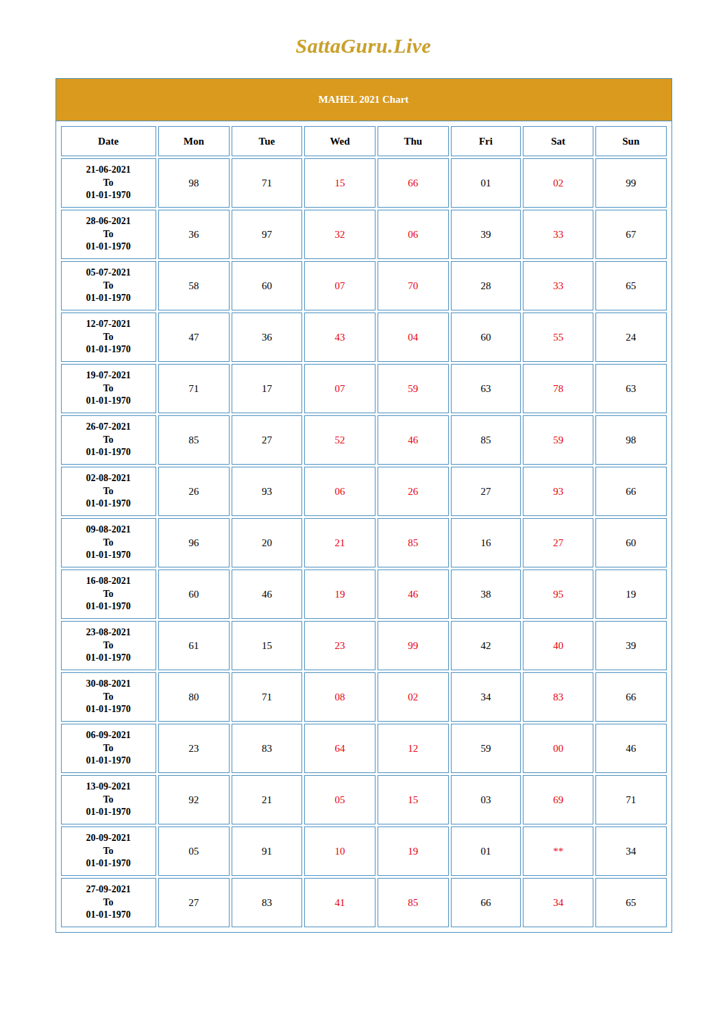SattaGuru.Live
MAHEL 2021 Chart
| Date | Mon | Tue | Wed | Thu | Fri | Sat | Sun |
| --- | --- | --- | --- | --- | --- | --- | --- |
| 21-06-2021 To 01-01-1970 | 98 | 71 | 15 | 66 | 01 | 02 | 99 |
| 28-06-2021 To 01-01-1970 | 36 | 97 | 32 | 06 | 39 | 33 | 67 |
| 05-07-2021 To 01-01-1970 | 58 | 60 | 07 | 70 | 28 | 33 | 65 |
| 12-07-2021 To 01-01-1970 | 47 | 36 | 43 | 04 | 60 | 55 | 24 |
| 19-07-2021 To 01-01-1970 | 71 | 17 | 07 | 59 | 63 | 78 | 63 |
| 26-07-2021 To 01-01-1970 | 85 | 27 | 52 | 46 | 85 | 59 | 98 |
| 02-08-2021 To 01-01-1970 | 26 | 93 | 06 | 26 | 27 | 93 | 66 |
| 09-08-2021 To 01-01-1970 | 96 | 20 | 21 | 85 | 16 | 27 | 60 |
| 16-08-2021 To 01-01-1970 | 60 | 46 | 19 | 46 | 38 | 95 | 19 |
| 23-08-2021 To 01-01-1970 | 61 | 15 | 23 | 99 | 42 | 40 | 39 |
| 30-08-2021 To 01-01-1970 | 80 | 71 | 08 | 02 | 34 | 83 | 66 |
| 06-09-2021 To 01-01-1970 | 23 | 83 | 64 | 12 | 59 | 00 | 46 |
| 13-09-2021 To 01-01-1970 | 92 | 21 | 05 | 15 | 03 | 69 | 71 |
| 20-09-2021 To 01-01-1970 | 05 | 91 | 10 | 19 | 01 | ** | 34 |
| 27-09-2021 To 01-01-1970 | 27 | 83 | 41 | 85 | 66 | 34 | 65 |